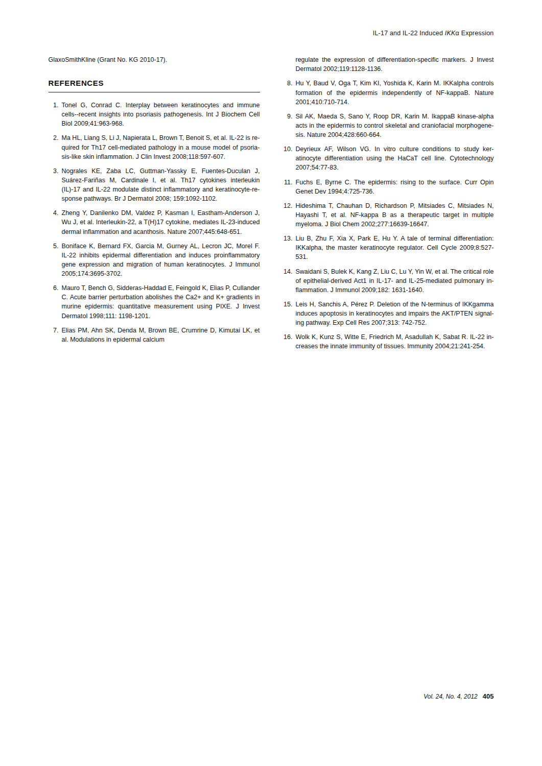IL-17 and IL-22 Induced IKK α Expression
GlaxoSmithKline (Grant No. KG 2010-17).
References
1. Tonel G, Conrad C. Interplay between keratinocytes and immune cells--recent insights into psoriasis pathogenesis. Int J Biochem Cell Biol 2009;41:963-968.
2. Ma HL, Liang S, Li J, Napierata L, Brown T, Benoit S, et al. IL-22 is required for Th17 cell-mediated pathology in a mouse model of psoriasis-like skin inflammation. J Clin Invest 2008;118:597-607.
3. Nograles KE, Zaba LC, Guttman-Yassky E, Fuentes-Duculan J, Suárez-Fariñas M, Cardinale I, et al. Th17 cytokines interleukin (IL)-17 and IL-22 modulate distinct inflammatory and keratinocyte-response pathways. Br J Dermatol 2008; 159:1092-1102.
4. Zheng Y, Danilenko DM, Valdez P, Kasman I, Eastham-Anderson J, Wu J, et al. Interleukin-22, a T(H)17 cytokine, mediates IL-23-induced dermal inflammation and acanthosis. Nature 2007;445:648-651.
5. Boniface K, Bernard FX, Garcia M, Gurney AL, Lecron JC, Morel F. IL-22 inhibits epidermal differentiation and induces proinflammatory gene expression and migration of human keratinocytes. J Immunol 2005;174:3695-3702.
6. Mauro T, Bench G, Sidderas-Haddad E, Feingold K, Elias P, Cullander C. Acute barrier perturbation abolishes the Ca2+ and K+ gradients in murine epidermis: quantitative measurement using PIXE. J Invest Dermatol 1998;111: 1198-1201.
7. Elias PM, Ahn SK, Denda M, Brown BE, Crumrine D, Kimutai LK, et al. Modulations in epidermal calcium
regulate the expression of differentiation-specific markers. J Invest Dermatol 2002;119:1128-1136.
8. Hu Y, Baud V, Oga T, Kim KI, Yoshida K, Karin M. IKKalpha controls formation of the epidermis independently of NF-kappaB. Nature 2001;410:710-714.
9. Sil AK, Maeda S, Sano Y, Roop DR, Karin M. IkappaB kinase-alpha acts in the epidermis to control skeletal and craniofacial morphogenesis. Nature 2004;428:660-664.
10. Deyrieux AF, Wilson VG. In vitro culture conditions to study keratinocyte differentiation using the HaCaT cell line. Cytotechnology 2007;54:77-83.
11. Fuchs E, Byrne C. The epidermis: rising to the surface. Curr Opin Genet Dev 1994;4:725-736.
12. Hideshima T, Chauhan D, Richardson P, Mitsiades C, Mitsiades N, Hayashi T, et al. NF-kappa B as a therapeutic target in multiple myeloma. J Biol Chem 2002;277:16639-16647.
13. Liu B, Zhu F, Xia X, Park E, Hu Y. A tale of terminal differentiation: IKKalpha, the master keratinocyte regulator. Cell Cycle 2009;8:527-531.
14. Swaidani S, Bulek K, Kang Z, Liu C, Lu Y, Yin W, et al. The critical role of epithelial-derived Act1 in IL-17- and IL-25-mediated pulmonary inflammation. J Immunol 2009;182: 1631-1640.
15. Leis H, Sanchis A, Pérez P. Deletion of the N-terminus of IKKgamma induces apoptosis in keratinocytes and impairs the AKT/PTEN signaling pathway. Exp Cell Res 2007;313: 742-752.
16. Wolk K, Kunz S, Witte E, Friedrich M, Asadullah K, Sabat R. IL-22 increases the innate immunity of tissues. Immunity 2004;21:241-254.
Vol. 24, No. 4, 2012405